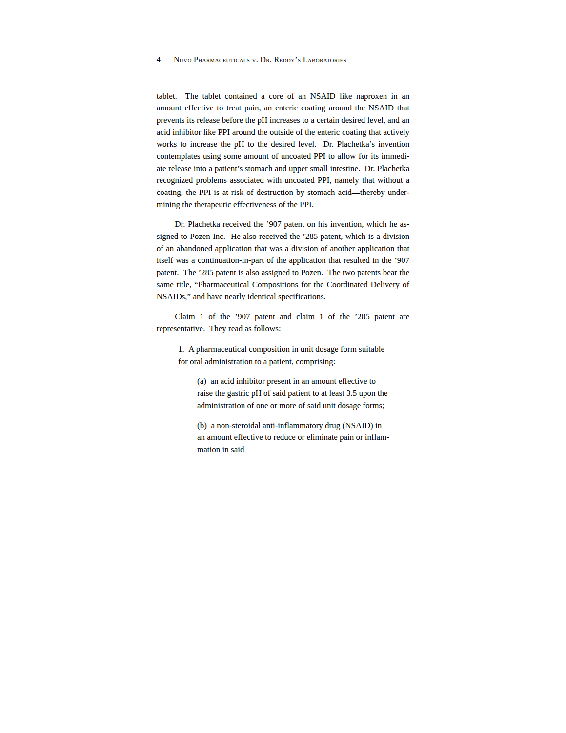4 Nuvo Pharmaceuticals v. Dr. Reddy’s Laboratories
tablet. The tablet contained a core of an NSAID like naproxen in an amount effective to treat pain, an enteric coating around the NSAID that prevents its release before the pH increases to a certain desired level, and an acid inhibitor like PPI around the outside of the enteric coating that actively works to increase the pH to the desired level. Dr. Plachetka’s invention contemplates using some amount of uncoated PPI to allow for its immediate release into a patient’s stomach and upper small intestine. Dr. Plachetka recognized problems associated with uncoated PPI, namely that without a coating, the PPI is at risk of destruction by stomach acid—thereby undermining the therapeutic effectiveness of the PPI.
Dr. Plachetka received the ’907 patent on his invention, which he assigned to Pozen Inc. He also received the ’285 patent, which is a division of an abandoned application that was a division of another application that itself was a continuation-in-part of the application that resulted in the ’907 patent. The ’285 patent is also assigned to Pozen. The two patents bear the same title, “Pharmaceutical Compositions for the Coordinated Delivery of NSAIDs,” and have nearly identical specifications.
Claim 1 of the ’907 patent and claim 1 of the ’285 patent are representative. They read as follows:
1. A pharmaceutical composition in unit dosage form suitable for oral administration to a patient, comprising:
(a) an acid inhibitor present in an amount effective to raise the gastric pH of said patient to at least 3.5 upon the administration of one or more of said unit dosage forms;
(b) a non-steroidal anti-inflammatory drug (NSAID) in an amount effective to reduce or eliminate pain or inflammation in said